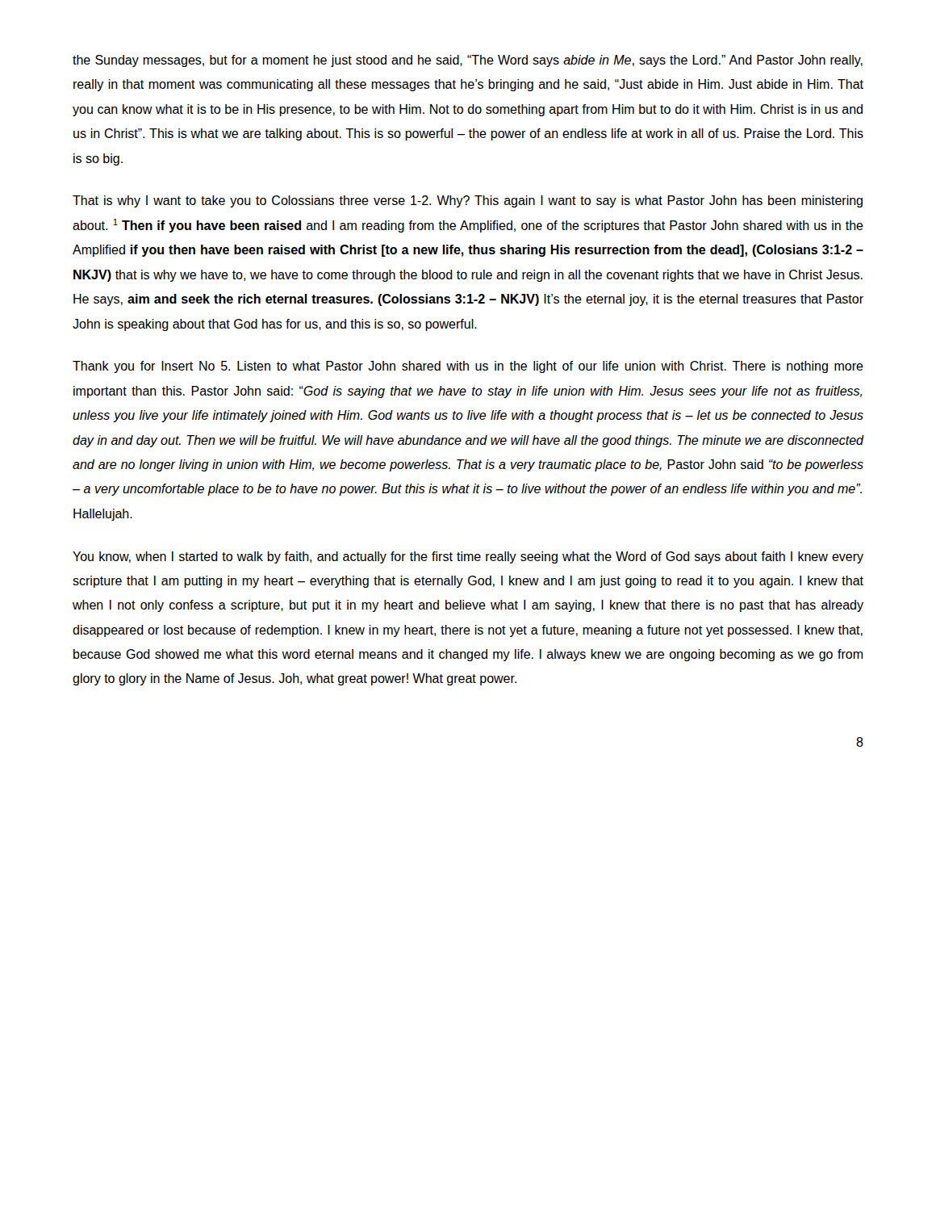the Sunday messages, but for a moment he just stood and he said, “The Word says abide in Me, says the Lord.” And Pastor John really, really in that moment was communicating all these messages that he’s bringing and he said, “Just abide in Him. Just abide in Him. That you can know what it is to be in His presence, to be with Him. Not to do something apart from Him but to do it with Him. Christ is in us and us in Christ”. This is what we are talking about. This is so powerful – the power of an endless life at work in all of us. Praise the Lord. This is so big.
That is why I want to take you to Colossians three verse 1-2. Why? This again I want to say is what Pastor John has been ministering about. 1 Then if you have been raised and I am reading from the Amplified, one of the scriptures that Pastor John shared with us in the Amplified if you then have been raised with Christ [to a new life, thus sharing His resurrection from the dead], (Colosians 3:1-2 – NKJV) that is why we have to, we have to come through the blood to rule and reign in all the covenant rights that we have in Christ Jesus. He says, aim and seek the rich eternal treasures. (Colossians 3:1-2 – NKJV) It’s the eternal joy, it is the eternal treasures that Pastor John is speaking about that God has for us, and this is so, so powerful.
Thank you for Insert No 5. Listen to what Pastor John shared with us in the light of our life union with Christ. There is nothing more important than this. Pastor John said: “God is saying that we have to stay in life union with Him. Jesus sees your life not as fruitless, unless you live your life intimately joined with Him. God wants us to live life with a thought process that is – let us be connected to Jesus day in and day out. Then we will be fruitful. We will have abundance and we will have all the good things. The minute we are disconnected and are no longer living in union with Him, we become powerless. That is a very traumatic place to be, Pastor John said “to be powerless – a very uncomfortable place to be to have no power. But this is what it is – to live without the power of an endless life within you and me”. Hallelujah.
You know, when I started to walk by faith, and actually for the first time really seeing what the Word of God says about faith I knew every scripture that I am putting in my heart – everything that is eternally God, I knew and I am just going to read it to you again. I knew that when I not only confess a scripture, but put it in my heart and believe what I am saying, I knew that there is no past that has already disappeared or lost because of redemption. I knew in my heart, there is not yet a future, meaning a future not yet possessed. I knew that, because God showed me what this word eternal means and it changed my life. I always knew we are ongoing becoming as we go from glory to glory in the Name of Jesus. Joh, what great power! What great power.
8